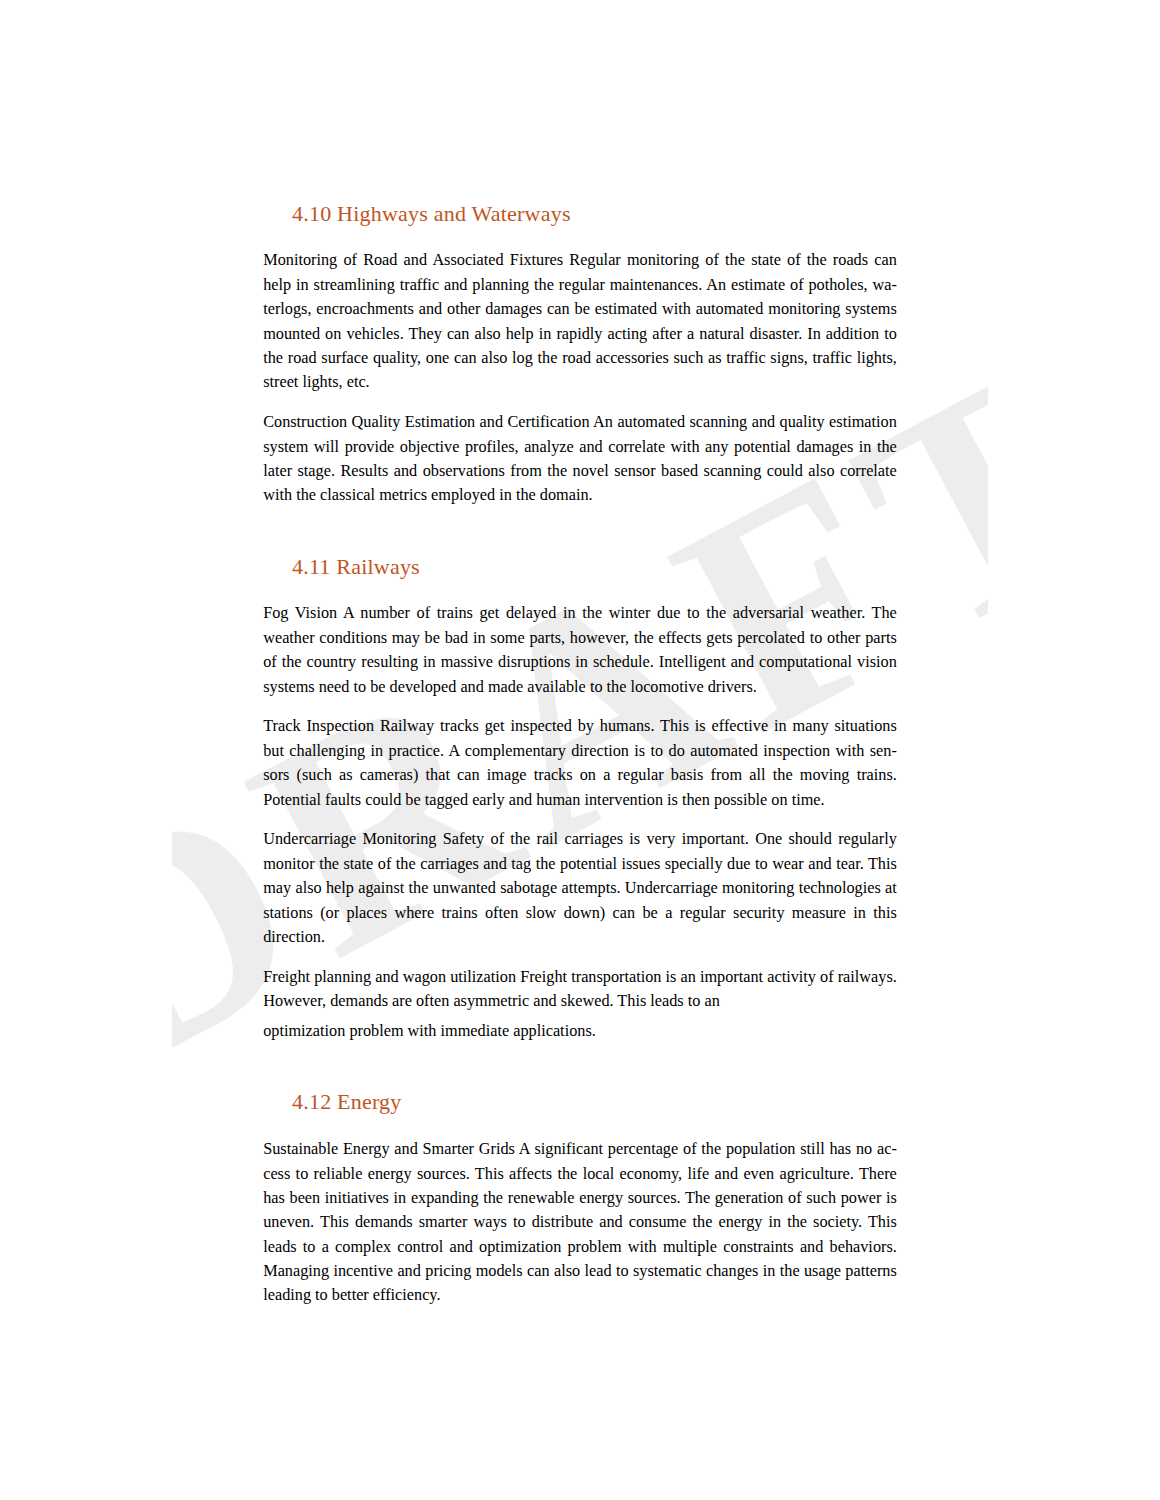DRAFT
4.10 Highways and Waterways
Monitoring of Road and Associated Fixtures Regular monitoring of the state of the roads can help in streamlining traffic and planning the regular maintenances. An estimate of potholes, waterlogs, encroachments and other damages can be estimated with automated monitoring systems mounted on vehicles. They can also help in rapidly acting after a natural disaster. In addition to the road surface quality, one can also log the road accessories such as traffic signs, traffic lights, street lights, etc.
Construction Quality Estimation and Certification An automated scanning and quality estimation system will provide objective profiles, analyze and correlate with any potential damages in the later stage. Results and observations from the novel sensor based scanning could also correlate with the classical metrics employed in the domain.
4.11 Railways
Fog Vision A number of trains get delayed in the winter due to the adversarial weather. The weather conditions may be bad in some parts, however, the effects gets percolated to other parts of the country resulting in massive disruptions in schedule. Intelligent and computational vision systems need to be developed and made available to the locomotive drivers.
Track Inspection Railway tracks get inspected by humans. This is effective in many situations but challenging in practice. A complementary direction is to do automated inspection with sensors (such as cameras) that can image tracks on a regular basis from all the moving trains. Potential faults could be tagged early and human intervention is then possible on time.
Undercarriage Monitoring Safety of the rail carriages is very important. One should regularly monitor the state of the carriages and tag the potential issues specially due to wear and tear. This may also help against the unwanted sabotage attempts. Undercarriage monitoring technologies at stations (or places where trains often slow down) can be a regular security measure in this direction.
Freight planning and wagon utilization Freight transportation is an important activity of railways. However, demands are often asymmetric and skewed. This leads to an
optimization problem with immediate applications.
4.12 Energy
Sustainable Energy and Smarter Grids A significant percentage of the population still has no access to reliable energy sources. This affects the local economy, life and even agriculture. There has been initiatives in expanding the renewable energy sources. The generation of such power is uneven. This demands smarter ways to distribute and consume the energy in the society. This leads to a complex control and optimization problem with multiple constraints and behaviors. Managing incentive and pricing models can also lead to systematic changes in the usage patterns leading to better efficiency.